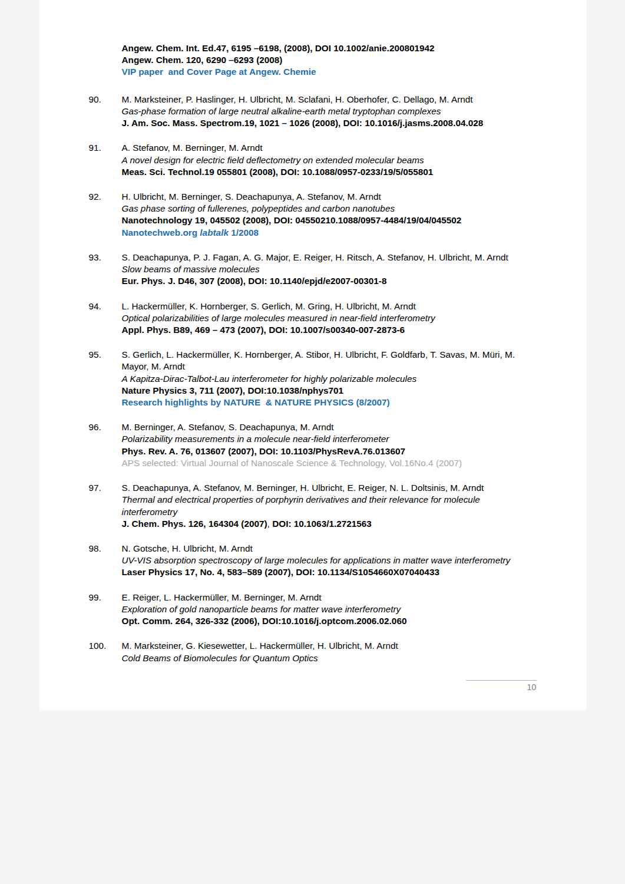Angew. Chem. Int. Ed.47, 6195 –6198, (2008), DOI 10.1002/anie.200801942
Angew. Chem. 120, 6290 –6293 (2008)
VIP paper and Cover Page at Angew. Chemie
90.
M. Marksteiner, P. Haslinger, H. Ulbricht, M. Sclafani, H. Oberhofer, C. Dellago, M. Arndt
Gas-phase formation of large neutral alkaline-earth metal tryptophan complexes
J. Am. Soc. Mass. Spectrom.19, 1021 – 1026 (2008), DOI: 10.1016/j.jasms.2008.04.028
91.
A. Stefanov, M. Berninger, M. Arndt
A novel design for electric field deflectometry on extended molecular beams
Meas. Sci. Technol.19 055801 (2008), DOI: 10.1088/0957-0233/19/5/055801
92.
H. Ulbricht, M. Berninger, S. Deachapunya, A. Stefanov, M. Arndt
Gas phase sorting of fullerenes, polypeptides and carbon nanotubes
Nanotechnology 19, 045502 (2008), DOI: 04550210.1088/0957-4484/19/04/045502
Nanotechweb.org labtalk 1/2008
93.
S. Deachapunya, P. J. Fagan, A. G. Major, E. Reiger, H. Ritsch, A. Stefanov, H. Ulbricht, M. Arndt
Slow beams of massive molecules
Eur. Phys. J. D46, 307 (2008), DOI: 10.1140/epjd/e2007-00301-8
94.
L. Hackermüller, K. Hornberger, S. Gerlich, M. Gring, H. Ulbricht, M. Arndt
Optical polarizabilities of large molecules measured in near-field interferometry
Appl. Phys. B89, 469 – 473 (2007), DOI: 10.1007/s00340-007-2873-6
95.
S. Gerlich, L. Hackermüller, K. Hornberger, A. Stibor, H. Ulbricht, F. Goldfarb, T. Savas, M. Müri, M. Mayor, M. Arndt
A Kapitza-Dirac-Talbot-Lau interferometer for highly polarizable molecules
Nature Physics 3, 711 (2007), DOI:10.1038/nphys701
Research highlights by NATURE & NATURE PHYSICS (8/2007)
96.
M. Berninger, A. Stefanov, S. Deachapunya, M. Arndt
Polarizability measurements in a molecule near-field interferometer
Phys. Rev. A. 76, 013607 (2007), DOI: 10.1103/PhysRevA.76.013607
APS selected: Virtual Journal of Nanoscale Science & Technology, Vol.16No.4 (2007)
97.
S. Deachapunya, A. Stefanov, M. Berninger, H. Ulbricht, E. Reiger, N. L. Doltsinis, M. Arndt
Thermal and electrical properties of porphyrin derivatives and their relevance for molecule interferometry
J. Chem. Phys. 126, 164304 (2007), DOI: 10.1063/1.2721563
98.
N. Gotsche, H. Ulbricht, M. Arndt
UV-VIS absorption spectroscopy of large molecules for applications in matter wave interferometry
Laser Physics 17, No. 4, 583–589 (2007), DOI: 10.1134/S1054660X07040433
99.
E. Reiger, L. Hackermüller, M. Berninger, M. Arndt
Exploration of gold nanoparticle beams for matter wave interferometry
Opt. Comm. 264, 326-332 (2006), DOI:10.1016/j.optcom.2006.02.060
100.
M. Marksteiner, G. Kiesewetter, L. Hackermüller, H. Ulbricht, M. Arndt
Cold Beams of Biomolecules for Quantum Optics
10